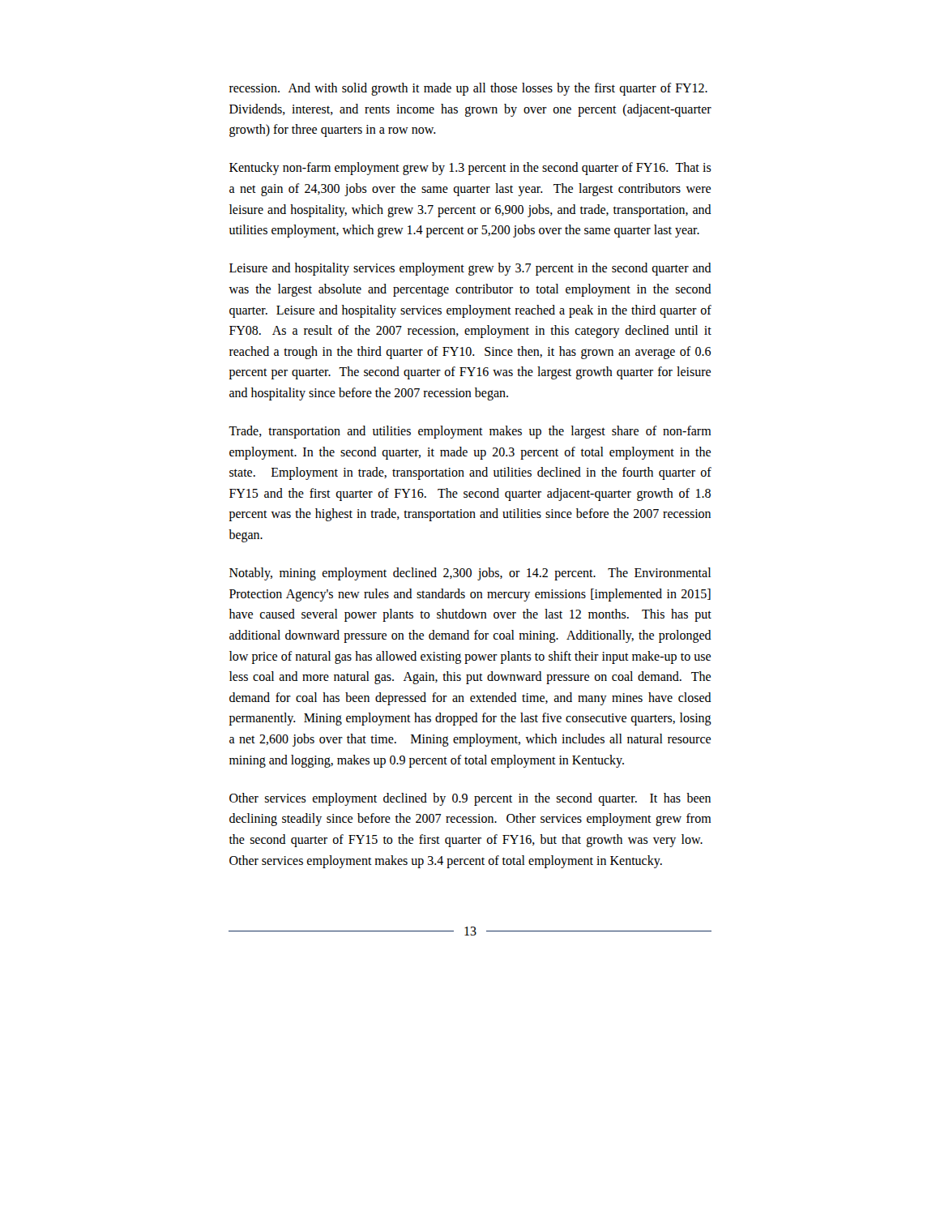recession. And with solid growth it made up all those losses by the first quarter of FY12. Dividends, interest, and rents income has grown by over one percent (adjacent-quarter growth) for three quarters in a row now.
Kentucky non-farm employment grew by 1.3 percent in the second quarter of FY16. That is a net gain of 24,300 jobs over the same quarter last year. The largest contributors were leisure and hospitality, which grew 3.7 percent or 6,900 jobs, and trade, transportation, and utilities employment, which grew 1.4 percent or 5,200 jobs over the same quarter last year.
Leisure and hospitality services employment grew by 3.7 percent in the second quarter and was the largest absolute and percentage contributor to total employment in the second quarter. Leisure and hospitality services employment reached a peak in the third quarter of FY08. As a result of the 2007 recession, employment in this category declined until it reached a trough in the third quarter of FY10. Since then, it has grown an average of 0.6 percent per quarter. The second quarter of FY16 was the largest growth quarter for leisure and hospitality since before the 2007 recession began.
Trade, transportation and utilities employment makes up the largest share of non-farm employment. In the second quarter, it made up 20.3 percent of total employment in the state. Employment in trade, transportation and utilities declined in the fourth quarter of FY15 and the first quarter of FY16. The second quarter adjacent-quarter growth of 1.8 percent was the highest in trade, transportation and utilities since before the 2007 recession began.
Notably, mining employment declined 2,300 jobs, or 14.2 percent. The Environmental Protection Agency's new rules and standards on mercury emissions [implemented in 2015] have caused several power plants to shutdown over the last 12 months. This has put additional downward pressure on the demand for coal mining. Additionally, the prolonged low price of natural gas has allowed existing power plants to shift their input make-up to use less coal and more natural gas. Again, this put downward pressure on coal demand. The demand for coal has been depressed for an extended time, and many mines have closed permanently. Mining employment has dropped for the last five consecutive quarters, losing a net 2,600 jobs over that time. Mining employment, which includes all natural resource mining and logging, makes up 0.9 percent of total employment in Kentucky.
Other services employment declined by 0.9 percent in the second quarter. It has been declining steadily since before the 2007 recession. Other services employment grew from the second quarter of FY15 to the first quarter of FY16, but that growth was very low. Other services employment makes up 3.4 percent of total employment in Kentucky.
13